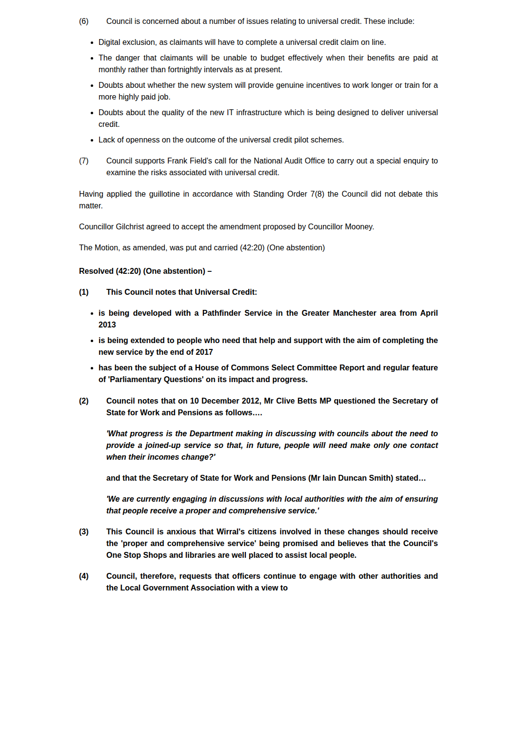(6)
Council is concerned about a number of issues relating to universal credit. These include:
Digital exclusion, as claimants will have to complete a universal credit claim on line.
The danger that claimants will be unable to budget effectively when their benefits are paid at monthly rather than fortnightly intervals as at present.
Doubts about whether the new system will provide genuine incentives to work longer or train for a more highly paid job.
Doubts about the quality of the new IT infrastructure which is being designed to deliver universal credit.
Lack of openness on the outcome of the universal credit pilot schemes.
(7)
Council supports Frank Field's call for the National Audit Office to carry out a special enquiry to examine the risks associated with universal credit.
Having applied the guillotine in accordance with Standing Order 7(8) the Council did not debate this matter.
Councillor Gilchrist agreed to accept the amendment proposed by Councillor Mooney.
The Motion, as amended, was put and carried (42:20) (One abstention)
Resolved (42:20) (One abstention) –
(1)
This Council notes that Universal Credit:
is being developed with a Pathfinder Service in the Greater Manchester area from April 2013
is being extended to people who need that help and support with the aim of completing the new service by the end of 2017
has been the subject of a House of Commons Select Committee Report and regular feature of 'Parliamentary Questions' on its impact and progress.
(2)
Council notes that on 10 December 2012, Mr Clive Betts MP questioned the Secretary of State for Work and Pensions as follows….
'What progress is the Department making in discussing with councils about the need to provide a joined-up service so that, in future, people will need make only one contact when their incomes change?'
and that the Secretary of State for Work and Pensions (Mr Iain Duncan Smith) stated…
'We are currently engaging in discussions with local authorities with the aim of ensuring that people receive a proper and comprehensive service.'
(3)
This Council is anxious that Wirral's citizens involved in these changes should receive the 'proper and comprehensive service' being promised and believes that the Council's One Stop Shops and libraries are well placed to assist local people.
(4)
Council, therefore, requests that officers continue to engage with other authorities and the Local Government Association with a view to